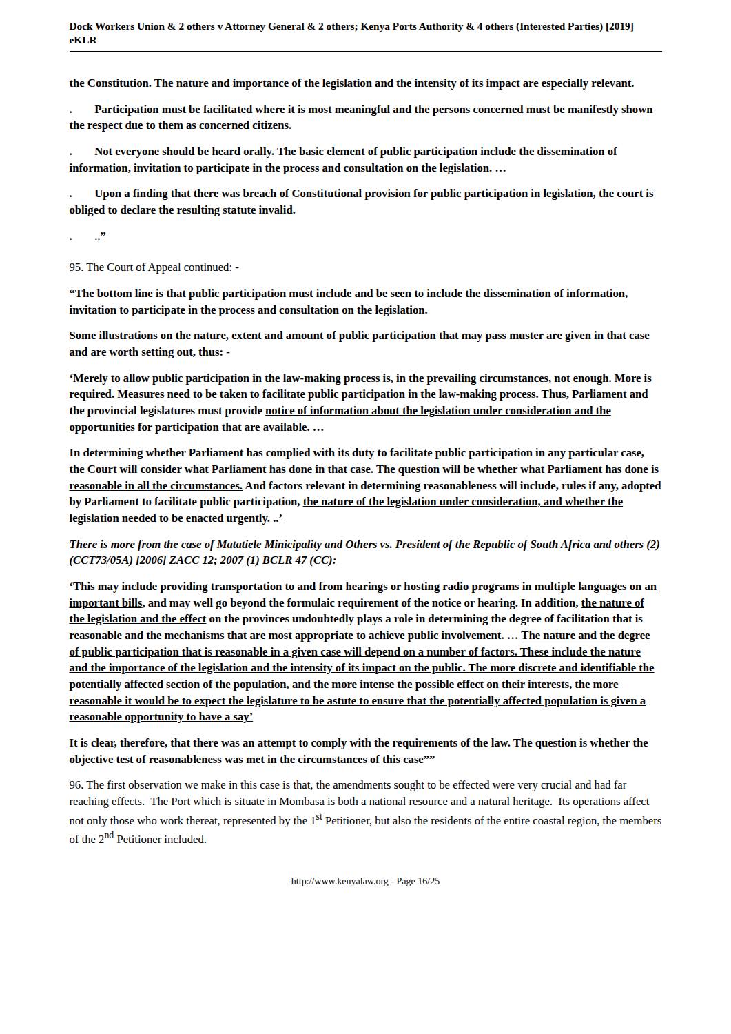Dock Workers Union & 2 others v Attorney General & 2 others; Kenya Ports Authority & 4 others (Interested Parties) [2019] eKLR
the Constitution. The nature and importance of the legislation and the intensity of its impact are especially relevant.
. Participation must be facilitated where it is most meaningful and the persons concerned must be manifestly shown the respect due to them as concerned citizens.
. Not everyone should be heard orally. The basic element of public participation include the dissemination of information, invitation to participate in the process and consultation on the legislation. …
. Upon a finding that there was breach of Constitutional provision for public participation in legislation, the court is obliged to declare the resulting statute invalid.
...”
95. The Court of Appeal continued: -
“The bottom line is that public participation must include and be seen to include the dissemination of information, invitation to participate in the process and consultation on the legislation.
Some illustrations on the nature, extent and amount of public participation that may pass muster are given in that case and are worth setting out, thus: -
‘Merely to allow public participation in the law-making process is, in the prevailing circumstances, not enough. More is required. Measures need to be taken to facilitate public participation in the law-making process. Thus, Parliament and the provincial legislatures must provide notice of information about the legislation under consideration and the opportunities for participation that are available. …
In determining whether Parliament has complied with its duty to facilitate public participation in any particular case, the Court will consider what Parliament has done in that case. The question will be whether what Parliament has done is reasonable in all the circumstances. And factors relevant in determining reasonableness will include, rules if any, adopted by Parliament to facilitate public participation, the nature of the legislation under consideration, and whether the legislation needed to be enacted urgently. ..’
There is more from the case of Matatiele Minicipality and Others vs. President of the Republic of South Africa and others (2) (CCT73/05A) [2006] ZACC 12; 2007 (1) BCLR 47 (CC):
‘This may include providing transportation to and from hearings or hosting radio programs in multiple languages on an important bills, and may well go beyond the formulaic requirement of the notice or hearing. In addition, the nature of the legislation and the effect on the provinces undoubtedly plays a role in determining the degree of facilitation that is reasonable and the mechanisms that are most appropriate to achieve public involvement. … The nature and the degree of public participation that is reasonable in a given case will depend on a number of factors. These include the nature and the importance of the legislation and the intensity of its impact on the public. The more discrete and identifiable the potentially affected section of the population, and the more intense the possible effect on their interests, the more reasonable it would be to expect the legislature to be astute to ensure that the potentially affected population is given a reasonable opportunity to have a say’
It is clear, therefore, that there was an attempt to comply with the requirements of the law. The question is whether the objective test of reasonableness was met in the circumstances of this case””
96. The first observation we make in this case is that, the amendments sought to be effected were very crucial and had far reaching effects. The Port which is situate in Mombasa is both a national resource and a natural heritage. Its operations affect not only those who work thereat, represented by the 1st Petitioner, but also the residents of the entire coastal region, the members of the 2nd Petitioner included.
http://www.kenyalaw.org - Page 16/25